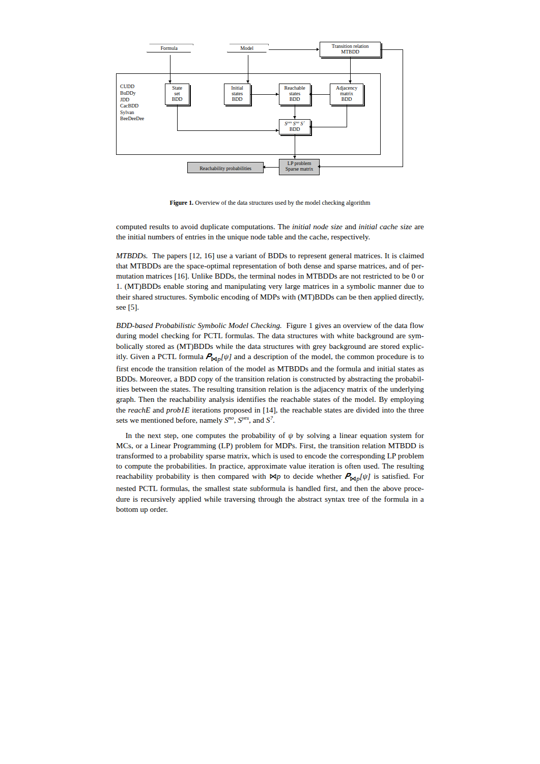Formula
Model
Transition relation
MTBDD
CUDD
BuDDy
JDD
CacBDD
Sylvan
BeeDeeDee
State
set
BDD
Initial
states
BDD
Reachable
states
BDD
Adjacency
matrix
BDD
Syes Sno S?
BDD
Reachability probabilities
LP problem
Sparse matrix
Figure 1. Overview of the data structures used by the model checking algorithm
computed results to avoid duplicate computations. The initial node size and initial cache size are the initial numbers of entries in the unique node table and the cache, respectively.
MTBDDs. The papers [12, 16] use a variant of BDDs to represent general matrices. It is claimed that MTBDDs are the space-optimal representation of both dense and sparse matrices, and of permutation matrices [16]. Unlike BDDs, the terminal nodes in MTBDDs are not restricted to be 0 or 1. (MT)BDDs enable storing and manipulating very large matrices in a symbolic manner due to their shared structures. Symbolic encoding of MDPs with (MT)BDDs can be then applied directly, see [5].
BDD-based Probabilistic Symbolic Model Checking. Figure 1 gives an overview of the data flow during model checking for PCTL formulas. The data structures with white background are symbolically stored as (MT)BDDs while the data structures with grey background are stored explicitly. Given a PCTL formula 𝑷⋈p[ψ] and a description of the model, the common procedure is to first encode the transition relation of the model as MTBDDs and the formula and initial states as BDDs. Moreover, a BDD copy of the transition relation is constructed by abstracting the probabilities between the states. The resulting transition relation is the adjacency matrix of the underlying graph. Then the reachability analysis identifies the reachable states of the model. By employing the reachE and prob1E iterations proposed in [14], the reachable states are divided into the three sets we mentioned before, namely Sno, Syes, and S?.
In the next step, one computes the probability of ψ by solving a linear equation system for MCs, or a Linear Programming (LP) problem for MDPs. First, the transition relation MTBDD is transformed to a probability sparse matrix, which is used to encode the corresponding LP problem to compute the probabilities. In practice, approximate value iteration is often used. The resulting reachability probability is then compared with ⋈p to decide whether 𝑷⋈p[ψ] is satisfied. For nested PCTL formulas, the smallest state subformula is handled first, and then the above procedure is recursively applied while traversing through the abstract syntax tree of the formula in a bottom up order.